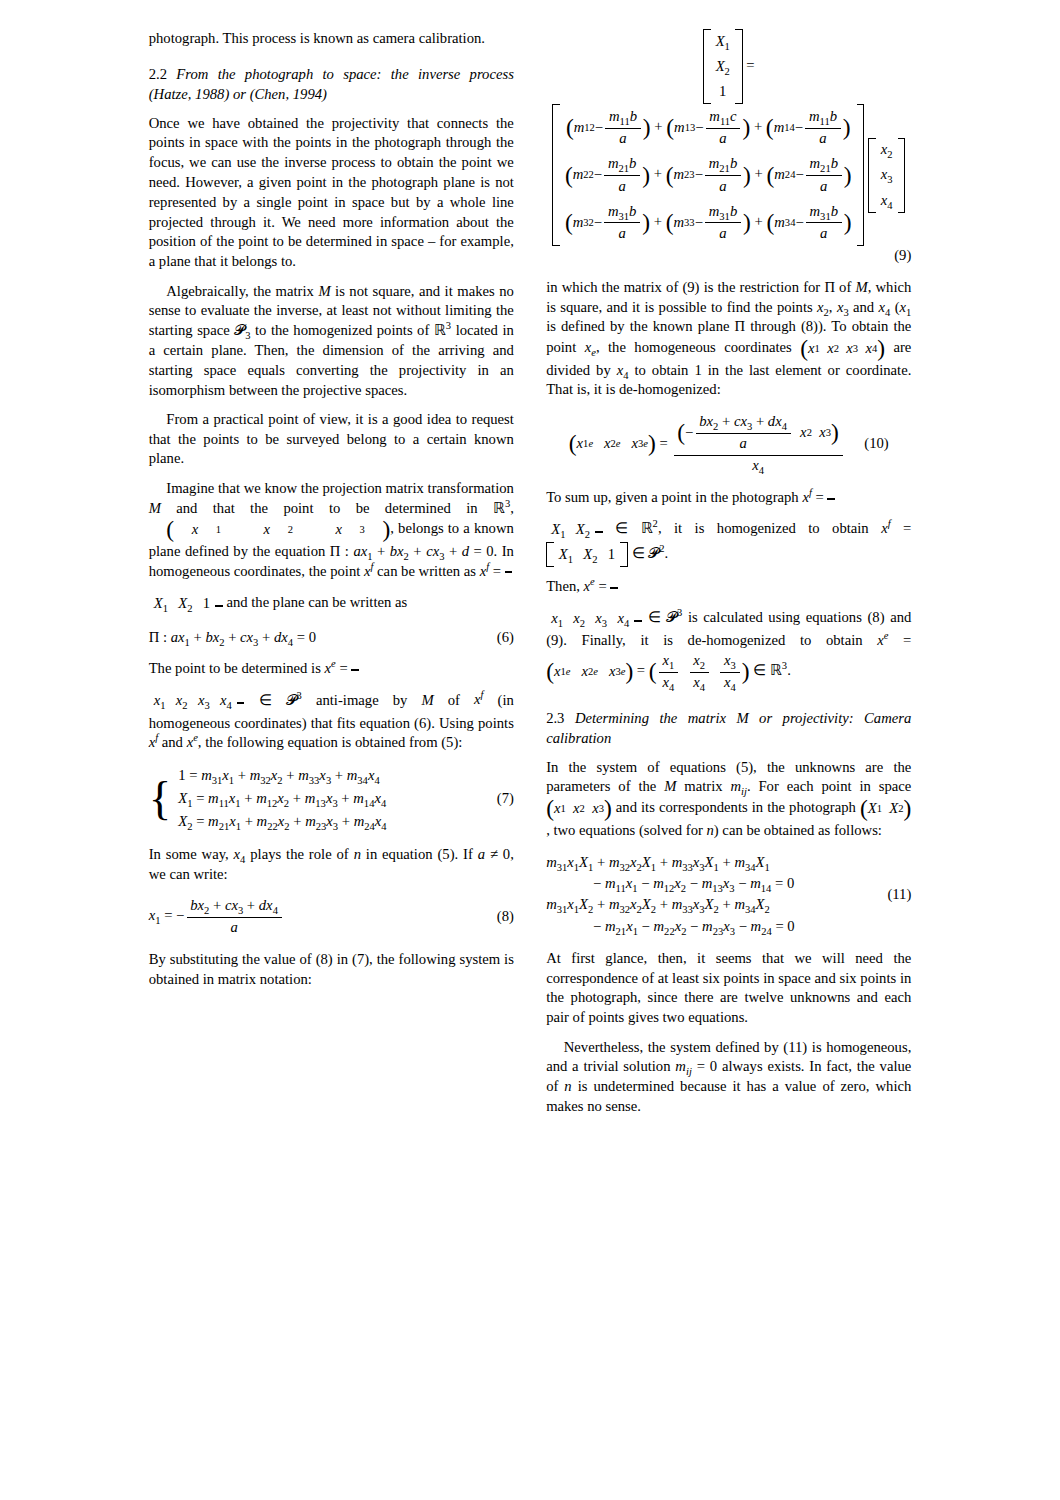photograph. This process is known as camera calibration.
2.2 From the photograph to space: the inverse process (Hatze, 1988) or (Chen, 1994)
Once we have obtained the projectivity that connects the points in space with the points in the photograph through the focus, we can use the inverse process to obtain the point we need. However, a given point in the photograph plane is not represented by a single point in space but by a whole line projected through it. We need more information about the position of the point to be determined in space – for example, a plane that it belongs to.
Algebraically, the matrix M is not square, and it makes no sense to evaluate the inverse, at least not without limiting the starting space 𝓟3 to the homogenized points of ℝ3 located in a certain plane. Then, the dimension of the arriving and starting space equals converting the projectivity in an isomorphism between the projective spaces.
From a practical point of view, it is a good idea to request that the points to be surveyed belong to a certain known plane.
Imagine that we know the projection matrix transformation M and that the point to be determined in ℝ3, (x1 x2 x3), belongs to a known plane defined by the equation Π : ax1 + bx2 + cx3 + d = 0. In homogeneous coordinates, the point xf can be written as xf =
| X 1 | X 2 | 1 |
and the plane can be written as
Π : ax1 + bx2 + cx3 + dx4 = 0 (6)
The point to be determined is xe =
| x 1 | x 2 | x 3 | x 4 |
∈ 𝓟3 anti-image by M of xf (in homogeneous coordinates) that fits equation (6). Using points xf and xe, the following equation is obtained from (5):
{
1 = m31x1 + m32x2 + m33x3 + m34x4
X1 = m11x1 + m12x2 + m13x3 + m14x4
X2 = m21x1 + m22x2 + m23x3 + m24x4
(7)
In some way, x4 plays the role of n in equation (5). If a ≠ 0, we can write:
x1 = −bx2 + cx3 + dx4 a (8)
By substituting the value of (8) in (7), the following system is obtained in matrix notation:
| X 1 |
| X 2 |
| 1 |
=
| ( m 12 − m 11 b a ) + ( m 13 − m 11 c a ) + ( m 14 − m 11 b a ) |
| ( m 22 − m 21 b a ) + ( m 23 − m 21 b a ) + ( m 24 − m 21 b a ) |
| ( m 32 − m 31 b a ) + ( m 33 − m 31 b a ) + ( m 34 − m 31 b a ) |
| x 2 |
| x 3 |
| x 4 |
(9)
in which the matrix of (9) is the restriction for Π of M, which is square, and it is possible to find the points x2, x3 and x4 (x1 is defined by the known plane Π through (8)). To obtain the point xe, the homogeneous coordinates (x1 x2 x3 x4) are divided by x4 to obtain 1 in the last element or coordinate. That is, it is de-homogenized:
(x1e x2e x3e) = (−bx2 + cx3 + dx4 a x2 x3) x4 (10)
To sum up, given a point in the photograph xf =
| X 1 | X 2 |
∈ ℝ2, it is homogenized to obtain xf =
| X 1 | X 2 | 1 |
∈ 𝓟2.
Then, xe =
| x 1 | x 2 | x 3 | x 4 |
∈ 𝓟3 is calculated using equations (8) and (9). Finally, it is de-homogenized to obtain xe = (x1e x2e x3e) = (x1 x4 x2 x4 x3 x4) ∈ ℝ3.
2.3 Determining the matrix M or projectivity: Camera calibration
In the system of equations (5), the unknowns are the parameters of the M matrix mij. For each point in space (x1 x2 x3) and its correspondents in the photograph (X1 X2), two equations (solved for n) can be obtained as follows:
m31x1X1 + m32x2X1 + m33x3X1 + m34X1
− m11x1 − m12x2 − m13x3 − m14 = 0
m31x1X2 + m32x2X2 + m33x3X2 + m34X2
− m21x1 − m22x2 − m23x3 − m24 = 0
(11)
At first glance, then, it seems that we will need the correspondence of at least six points in space and six points in the photograph, since there are twelve unknowns and each pair of points gives two equations.
Nevertheless, the system defined by (11) is homogeneous, and a trivial solution mij = 0 always exists. In fact, the value of n is undetermined because it has a value of zero, which makes no sense.